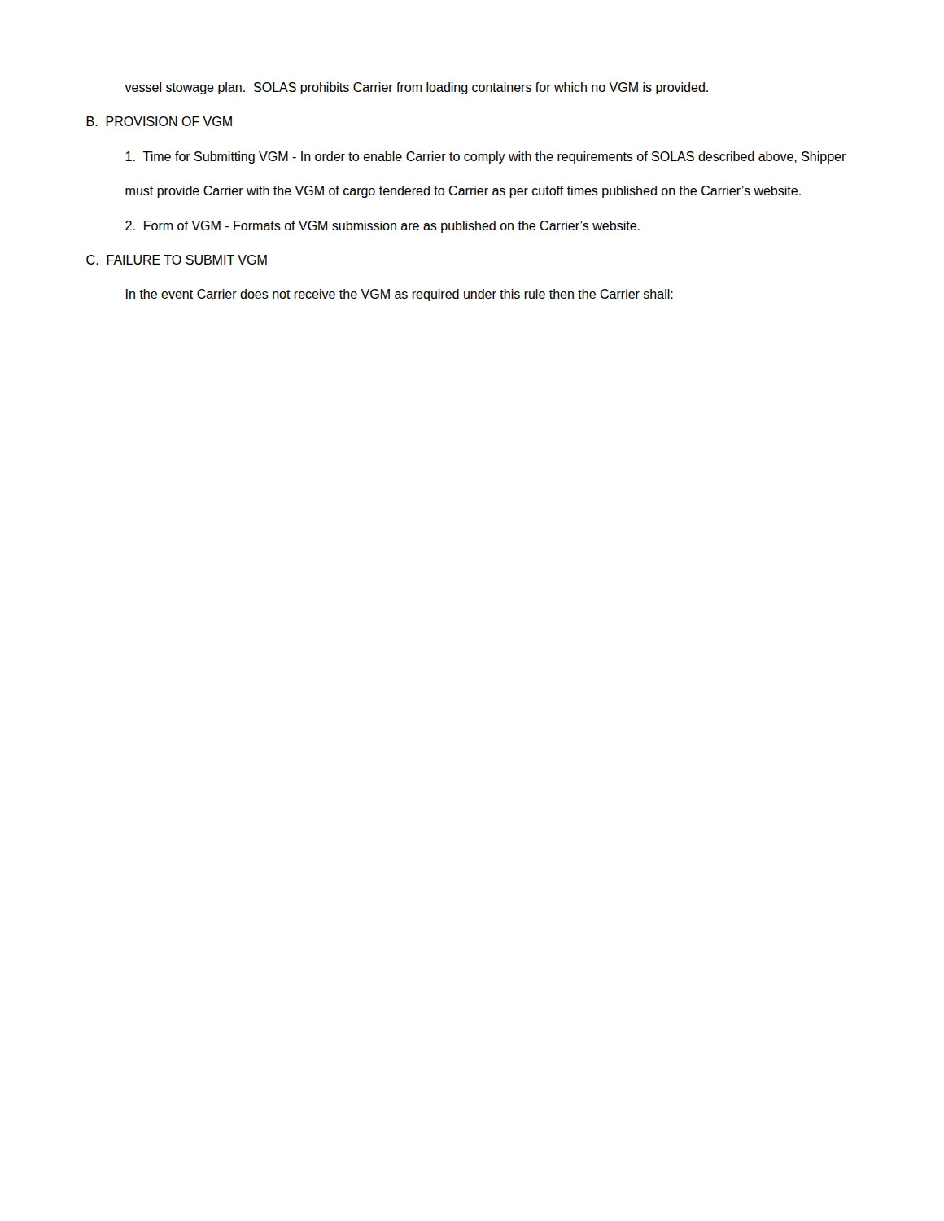vessel stowage plan. SOLAS prohibits Carrier from loading containers for which no VGM is provided.
B. PROVISION OF VGM
1. Time for Submitting VGM - In order to enable Carrier to comply with the requirements of SOLAS described above, Shipper
must provide Carrier with the VGM of cargo tendered to Carrier as per cutoff times published on the Carrier’s website.
2. Form of VGM - Formats of VGM submission are as published on the Carrier’s website.
C. FAILURE TO SUBMIT VGM
In the event Carrier does not receive the VGM as required under this rule then the Carrier shall: